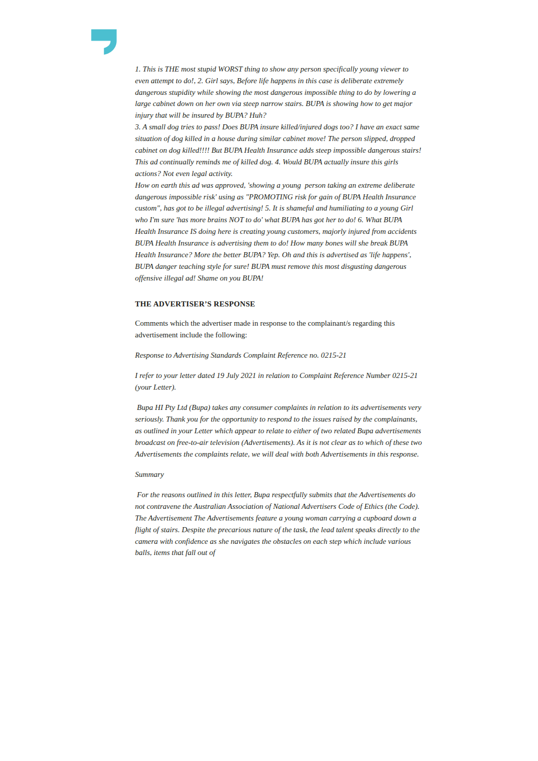1. This is THE most stupid WORST thing to show any person specifically young viewer to even attempt to do!, 2. Girl says, Before life happens in this case is deliberate extremely dangerous stupidity while showing the most dangerous impossible thing to do by lowering a large cabinet down on her own via steep narrow stairs. BUPA is showing how to get major injury that will be insured by BUPA? Huh?
3. A small dog tries to pass! Does BUPA insure killed/injured dogs too? I have an exact same situation of dog killed in a house during similar cabinet move! The person slipped, dropped cabinet on dog killed!!!! But BUPA Health Insurance adds steep impossible dangerous stairs! This ad continually reminds me of killed dog. 4. Would BUPA actually insure this girls actions? Not even legal activity.
How on earth this ad was approved, 'showing a young person taking an extreme deliberate dangerous impossible risk' using as "PROMOTING risk for gain of BUPA Health Insurance custom", has got to be illegal advertising! 5. It is shameful and humiliating to a young Girl who I'm sure 'has more brains NOT to do' what BUPA has got her to do! 6. What BUPA Health Insurance IS doing here is creating young customers, majorly injured from accidents BUPA Health Insurance is advertising them to do! How many bones will she break BUPA Health Insurance? More the better BUPA? Yep. Oh and this is advertised as 'life happens', BUPA danger teaching style for sure! BUPA must remove this most disgusting dangerous offensive illegal ad! Shame on you BUPA!
THE ADVERTISER’S RESPONSE
Comments which the advertiser made in response to the complainant/s regarding this advertisement include the following:
Response to Advertising Standards Complaint Reference no. 0215-21
I refer to your letter dated 19 July 2021 in relation to Complaint Reference Number 0215-21 (your Letter).
Bupa HI Pty Ltd (Bupa) takes any consumer complaints in relation to its advertisements very seriously. Thank you for the opportunity to respond to the issues raised by the complainants, as outlined in your Letter which appear to relate to either of two related Bupa advertisements broadcast on free-to-air television (Advertisements). As it is not clear as to which of these two Advertisements the complaints relate, we will deal with both Advertisements in this response.
Summary
For the reasons outlined in this letter, Bupa respectfully submits that the Advertisements do not contravene the Australian Association of National Advertisers Code of Ethics (the Code). The Advertisement The Advertisements feature a young woman carrying a cupboard down a flight of stairs. Despite the precarious nature of the task, the lead talent speaks directly to the camera with confidence as she navigates the obstacles on each step which include various balls, items that fall out of